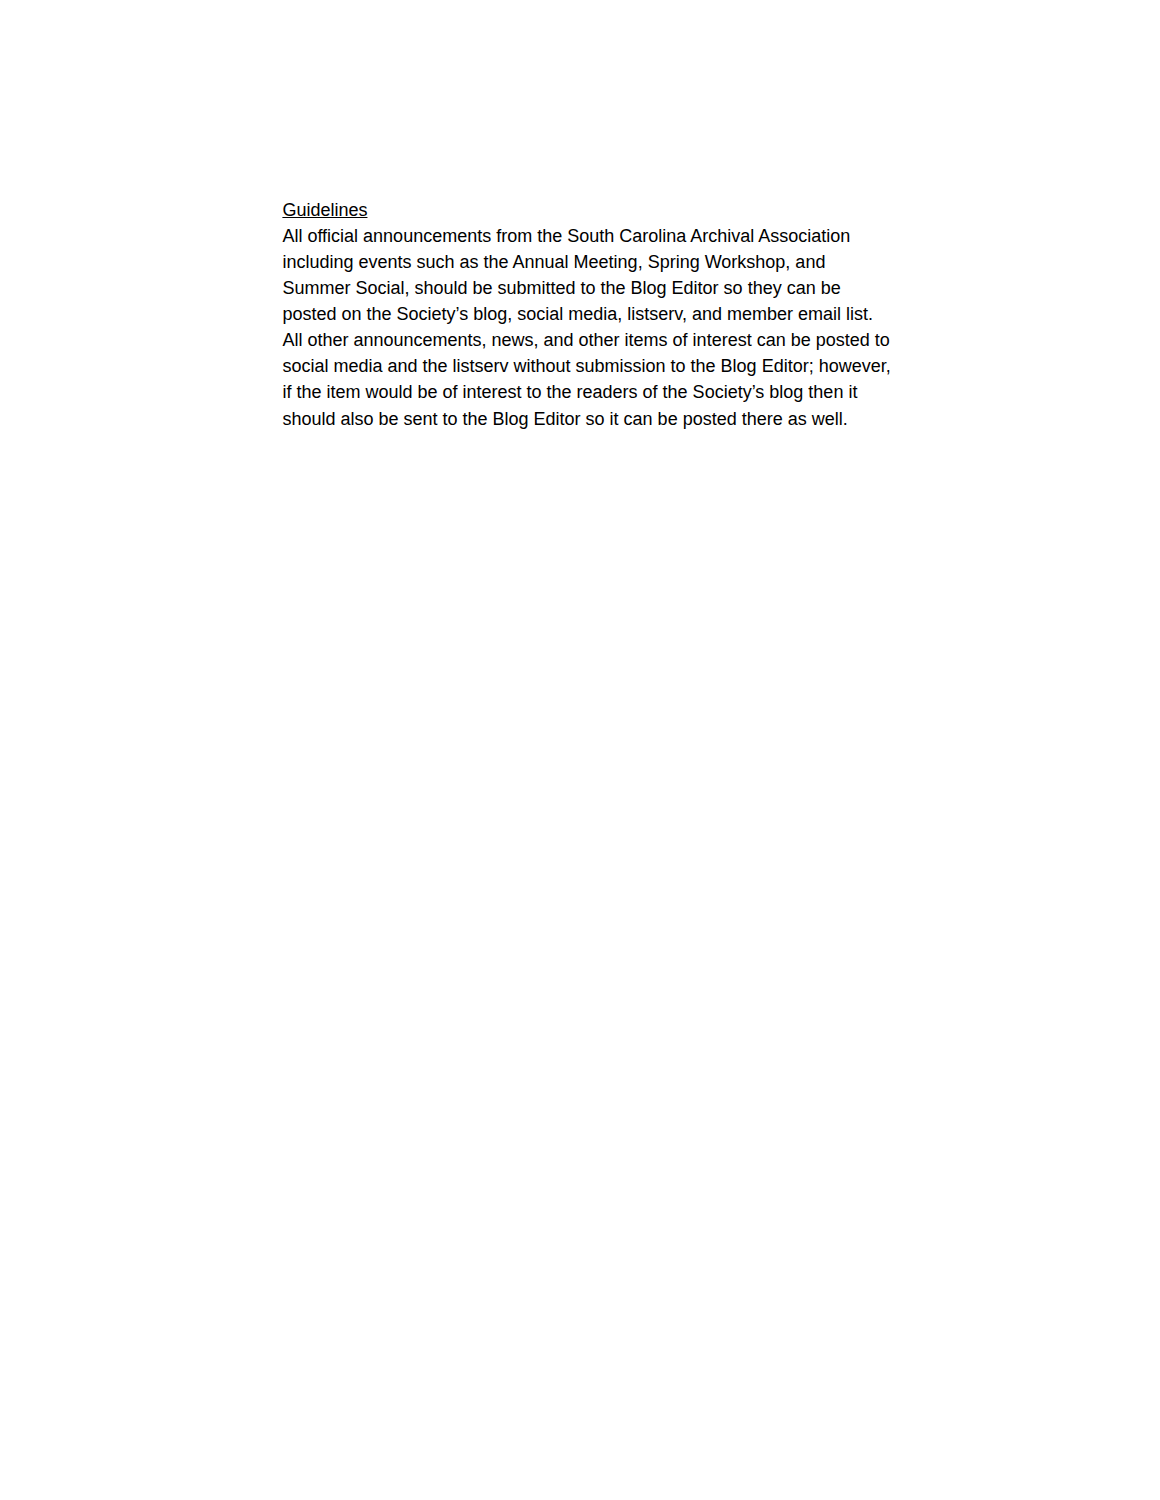Guidelines
All official announcements from the South Carolina Archival Association including events such as the Annual Meeting, Spring Workshop, and Summer Social, should be submitted to the Blog Editor so they can be posted on the Society’s blog, social media, listserv, and member email list. All other announcements, news, and other items of interest can be posted to social media and the listserv without submission to the Blog Editor; however, if the item would be of interest to the readers of the Society’s blog then it should also be sent to the Blog Editor so it can be posted there as well.